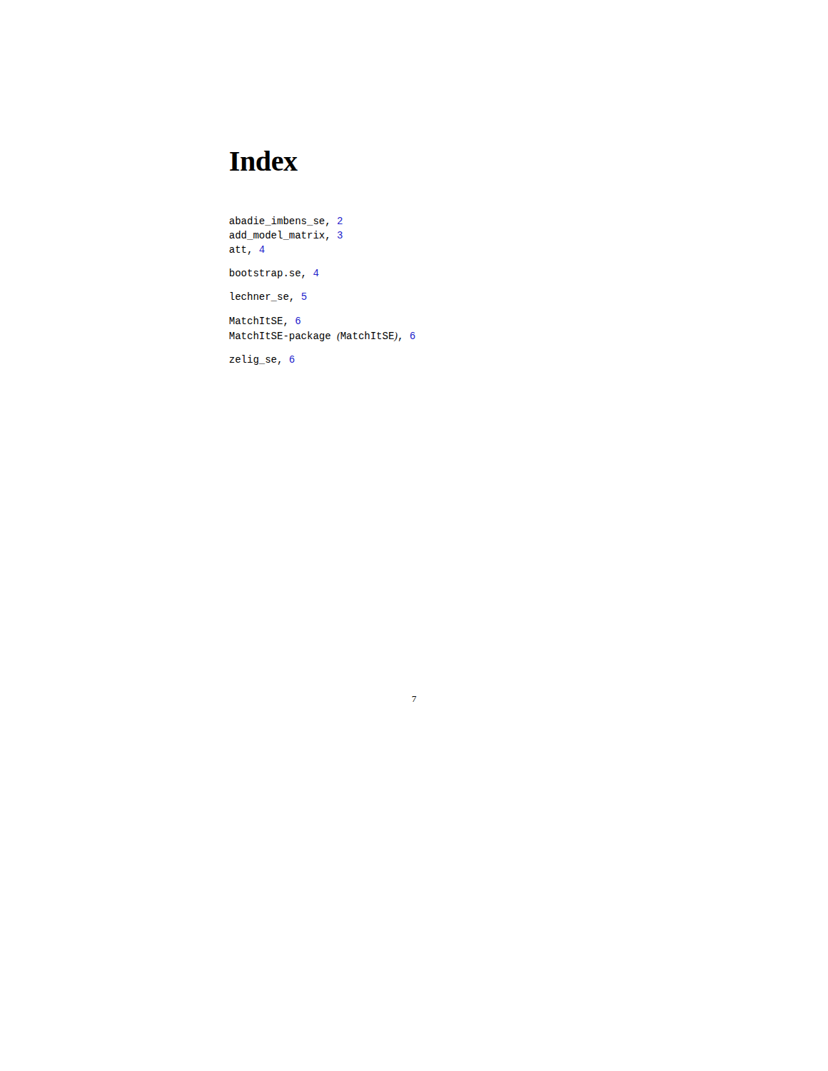Index
abadie_imbens_se, 2
add_model_matrix, 3
att, 4
bootstrap.se, 4
lechner_se, 5
MatchItSE, 6
MatchItSE-package (MatchItSE), 6
zelig_se, 6
7